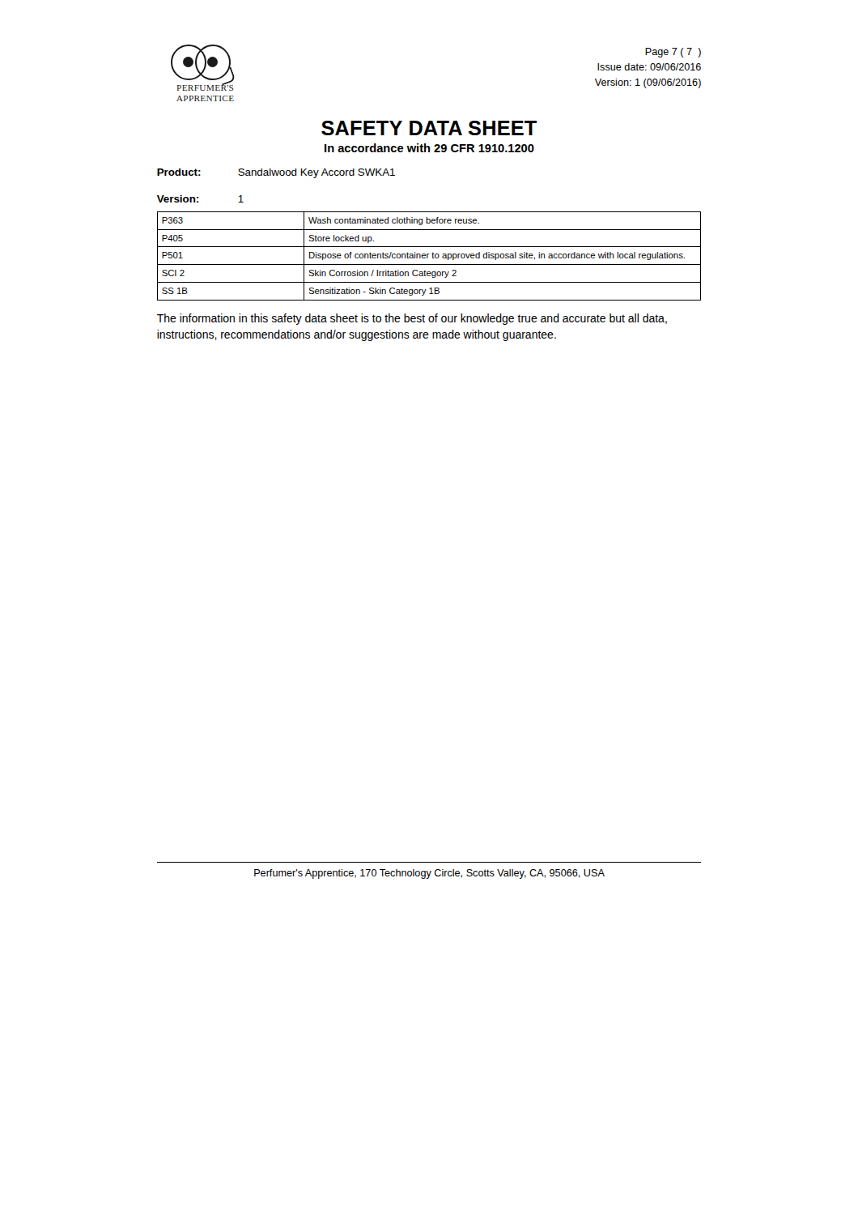PERFUMER'S
APPRENTICE
Page 7 ( 7 )
Issue date: 09/06/2016
Version: 1 (09/06/2016)
SAFETY DATA SHEET
In accordance with 29 CFR 1910.1200
Product:
Sandalwood Key Accord SWKA1
Version:
1
| P363 | Wash contaminated clothing before reuse. |
| P405 | Store locked up. |
| P501 | Dispose of contents/container to approved disposal site, in accordance with local regulations. |
| SCI 2 | Skin Corrosion / Irritation Category 2 |
| SS 1B | Sensitization - Skin Category 1B |
The information in this safety data sheet is to the best of our knowledge true and accurate but all data, instructions, recommendations and/or suggestions are made without guarantee.
Perfumer's Apprentice, 170 Technology Circle, Scotts Valley, CA, 95066, USA